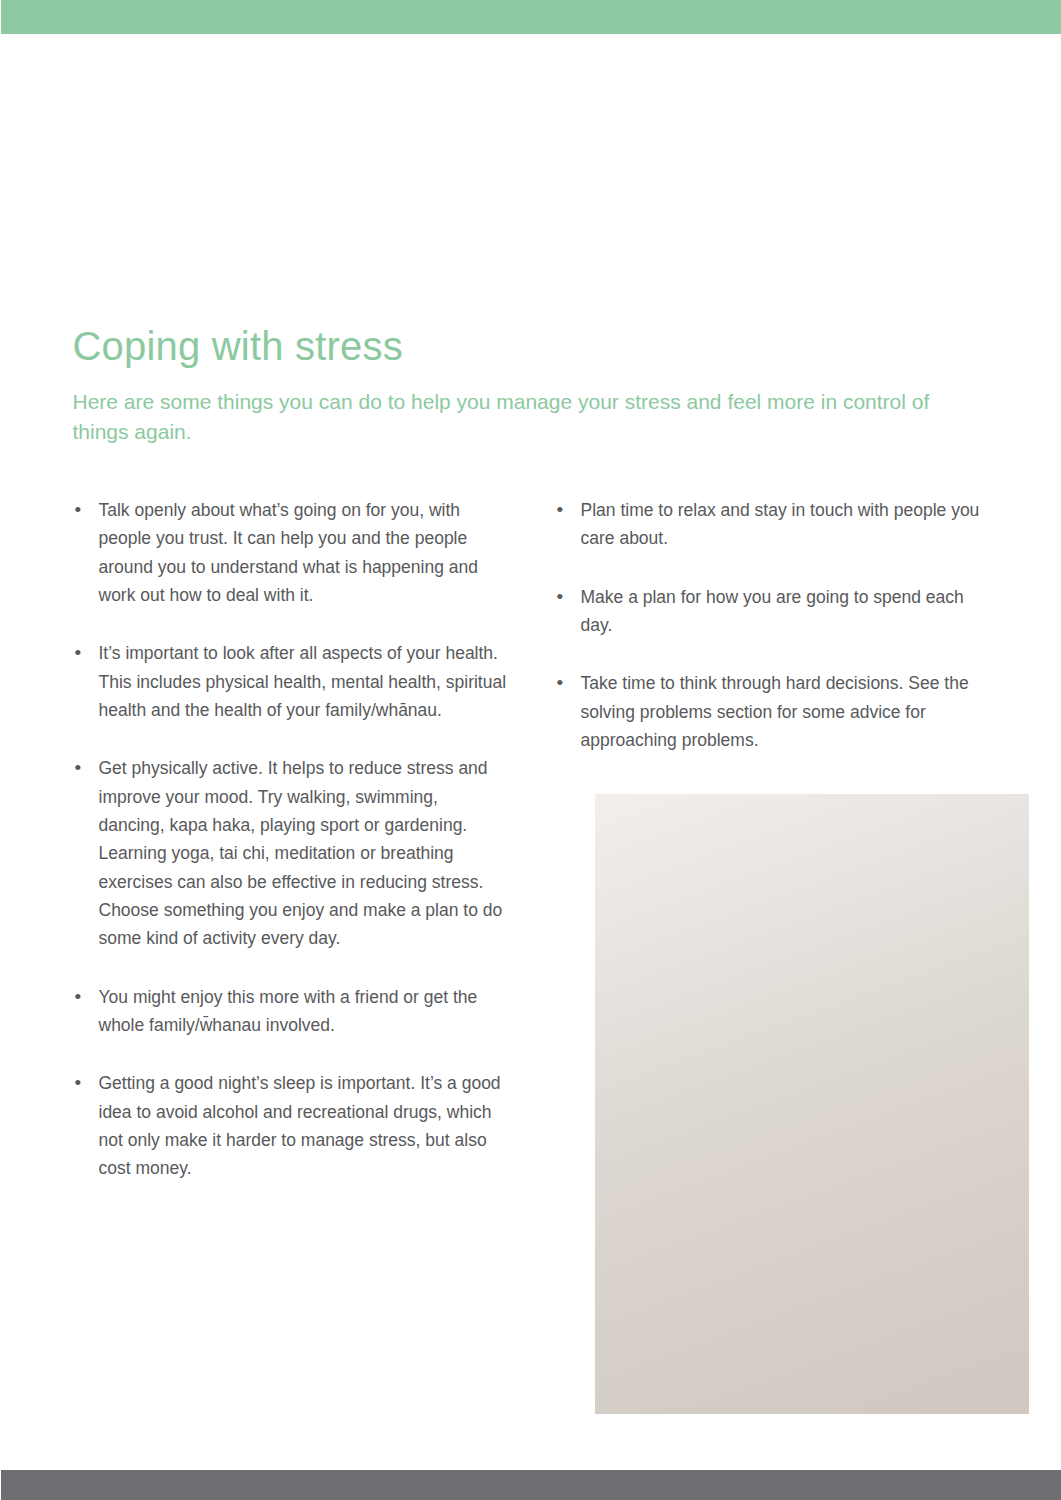Coping with stress
Here are some things you can do to help you manage your stress and feel more in control of things again.
Talk openly about what’s going on for you, with people you trust. It can help you and the people around you to understand what is happening and work out how to deal with it.
It’s important to look after all aspects of your health. This includes physical health, mental health, spiritual health and the health of your family/whānau.
Get physically active. It helps to reduce stress and improve your mood. Try walking, swimming, dancing, kapa haka, playing sport or gardening. Learning yoga, tai chi, meditation or breathing exercises can also be effective in reducing stress. Choose something you enjoy and make a plan to do some kind of activity every day.
You might enjoy this more with a friend or get the whole family/w̄hanau involved.
Getting a good night’s sleep is important. It’s a good idea to avoid alcohol and recreational drugs, which not only make it harder to manage stress, but also cost money.
Plan time to relax and stay in touch with people you care about.
Make a plan for how you are going to spend each day.
Take time to think through hard decisions. See the solving problems section for some advice for approaching problems.